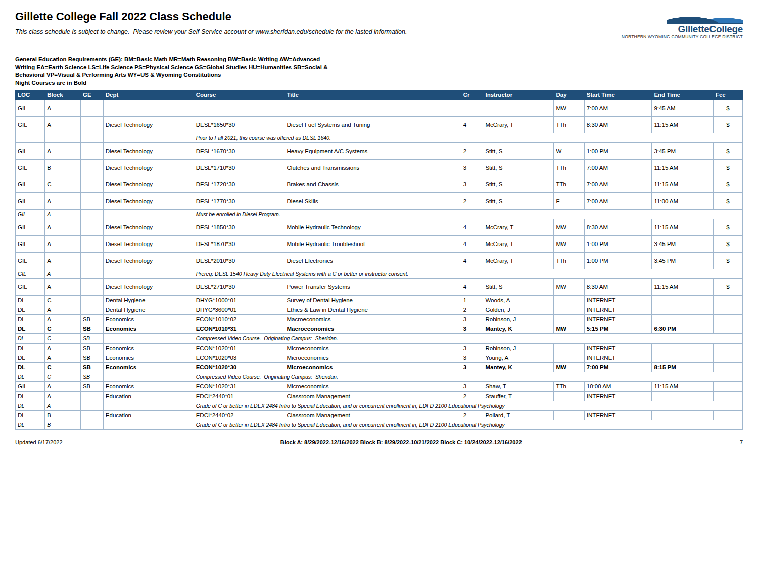Gillette College
NORTHERN WYOMING COMMUNITY COLLEGE DISTRICT
Gillette College Fall 2022 Class Schedule
This class schedule is subject to change. Please review your Self-Service account or www.sheridan.edu/schedule for the lasted information.
General Education Requirements (GE): BM=Basic Math MR=Math Reasoning BW=Basic Writing AW=Advanced
Writing EA=Earth Science LS=Life Science PS=Physical Science GS=Global Studies HU=Humanities SB=Social &
Behavioral VP=Visual & Performing Arts WY=US & Wyoming Constitutions
Night Courses are in Bold
| LOC | Block | GE | Dept | Course | Title | Cr | Instructor | Day | Start Time | End Time | Fee |
| --- | --- | --- | --- | --- | --- | --- | --- | --- | --- | --- | --- |
| GIL | A | | | | | | | MW | 7:00 AM | 9:45 AM | $ |
| GIL | A | | Diesel Technology | DESL*1650*30 | Diesel Fuel Systems and Tuning | 4 | McCrary, T | TTh | 8:30 AM | 11:15 AM | $ |
| | | | | Prior to Fall 2021, this course was offered as DESL 1640. |
| GIL | A | | Diesel Technology | DESL*1670*30 | Heavy Equipment A/C Systems | 2 | Stitt, S | W | 1:00 PM | 3:45 PM | $ |
| GIL | B | | Diesel Technology | DESL*1710*30 | Clutches and Transmissions | 3 | Stitt, S | TTh | 7:00 AM | 11:15 AM | $ |
| GIL | C | | Diesel Technology | DESL*1720*30 | Brakes and Chassis | 3 | Stitt, S | TTh | 7:00 AM | 11:15 AM | $ |
| GIL | A | | Diesel Technology | DESL*1770*30 | Diesel Skills | 2 | Stitt, S | F | 7:00 AM | 11:00 AM | $ |
| GIL | A | | | Must be enrolled in Diesel Program. |
| GIL | A | | Diesel Technology | DESL*1850*30 | Mobile Hydraulic Technology | 4 | McCrary, T | MW | 8:30 AM | 11:15 AM | $ |
| GIL | A | | Diesel Technology | DESL*1870*30 | Mobile Hydraulic Troubleshoot | 4 | McCrary, T | MW | 1:00 PM | 3:45 PM | $ |
| GIL | A | | Diesel Technology | DESL*2010*30 | Diesel Electronics | 4 | McCrary, T | TTh | 1:00 PM | 3:45 PM | $ |
| GIL | A | | | Prereq: DESL 1540 Heavy Duty Electrical Systems with a C or better or instructor consent. |
| GIL | A | | Diesel Technology | DESL*2710*30 | Power Transfer Systems | 4 | Stitt, S | MW | 8:30 AM | 11:15 AM | $ |
| DL | C | | Dental Hygiene | DHYG*1000*01 | Survey of Dental Hygiene | 1 | Woods, A | | INTERNET | | |
| DL | A | | Dental Hygiene | DHYG*3600*01 | Ethics & Law in Dental Hygiene | 2 | Golden, J | | INTERNET | | |
| DL | A | SB | Economics | ECON*1010*02 | Macroeconomics | 3 | Robinson, J | | INTERNET | | |
| DL | C | SB | Economics | ECON*1010*31 | Macroeconomics | 3 | Mantey, K | MW | 5:15 PM | 6:30 PM | |
| DL | C | SB | | Compressed Video Course. Originating Campus: Sheridan. |
| DL | A | SB | Economics | ECON*1020*01 | Microeconomics | 3 | Robinson, J | | INTERNET | | |
| DL | A | SB | Economics | ECON*1020*03 | Microeconomics | 3 | Young, A | | INTERNET | | |
| DL | C | SB | Economics | ECON*1020*30 | Microeconomics | 3 | Mantey, K | MW | 7:00 PM | 8:15 PM | |
| DL | C | SB | | Compressed Video Course. Originating Campus: Sheridan. |
| GIL | A | SB | Economics | ECON*1020*31 | Microeconomics | 3 | Shaw, T | TTh | 10:00 AM | 11:15 AM | |
| DL | A | | Education | EDCI*2440*01 | Classroom Management | 2 | Stauffer, T | | INTERNET | | |
| DL | A | | | Grade of C or better in EDEX 2484 Intro to Special Education, and or concurrent enrollment in, EDFD 2100 Educational Psychology |
| DL | B | | Education | EDCI*2440*02 | Classroom Management | 2 | Pollard, T | | INTERNET | | |
| DL | B | | | Grade of C or better in EDEX 2484 Intro to Special Education, and or concurrent enrollment in, EDFD 2100 Educational Psychology |
Updated 6/17/2022 Block A: 8/29/2022-12/16/2022 Block B: 8/29/2022-10/21/2022 Block C: 10/24/2022-12/16/2022 7